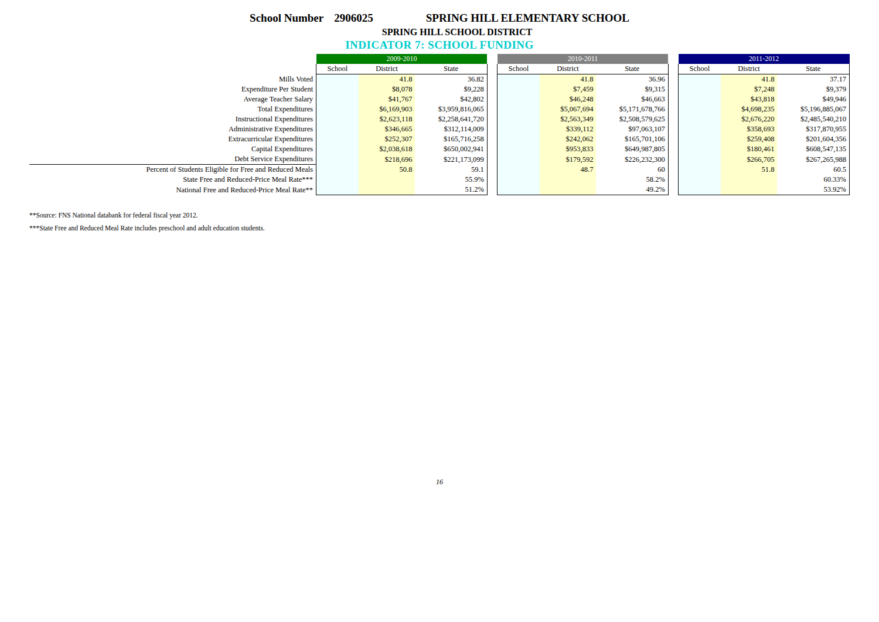School Number 2906025 SPRING HILL ELEMENTARY SCHOOL
SPRING HILL SCHOOL DISTRICT
INDICATOR 7: SCHOOL FUNDING
| | 2009-2010 | | 2010-2011 | | 2011-2012 |
| --- | --- | --- | --- | --- | --- |
| | School | District | State | | School | District | State | | School | District | State |
| Mills Voted | | 41.8 | 36.82 | | | 41.8 | 36.96 | | | 41.8 | 37.17 |
| Expenditure Per Student | | $8,078 | $9,228 | | | $7,459 | $9,315 | | | $7,248 | $9,379 |
| Average Teacher Salary | | $41,767 | $42,802 | | | $46,248 | $46,663 | | | $43,818 | $49,946 |
| Total Expenditures | | $6,169,903 | $3,959,816,065 | | | $5,067,694 | $5,171,678,766 | | | $4,698,235 | $5,196,885,067 |
| Instructional Expenditures | | $2,623,118 | $2,258,641,720 | | | $2,563,349 | $2,508,579,625 | | | $2,676,220 | $2,485,540,210 |
| Administrative Expenditures | | $346,665 | $312,114,009 | | | $339,112 | $97,063,107 | | | $358,693 | $317,870,955 |
| Extracurricular Expenditures | | $252,307 | $165,716,258 | | | $242,062 | $165,701,106 | | | $259,408 | $201,604,356 |
| Capital Expenditures | | $2,038,618 | $650,002,941 | | | $953,833 | $649,987,805 | | | $180,461 | $608,547,135 |
| Debt Service Expenditures | | $218,696 | $221,173,099 | | | $179,592 | $226,232,300 | | | $266,705 | $267,265,988 |
| Percent of Students Eligible for Free and Reduced Meals | | 50.8 | 59.1 | | | 48.7 | 60 | | | 51.8 | 60.5 |
| State Free and Reduced-Price Meal Rate*** | | | 55.9% | | | | 58.2% | | | | 60.33% |
| National Free and Reduced-Price Meal Rate** | | | 51.2% | | | | 49.2% | | | | 53.92% |
**Source: FNS National databank for federal fiscal year 2012.
***State Free and Reduced Meal Rate includes preschool and adult education students.
16